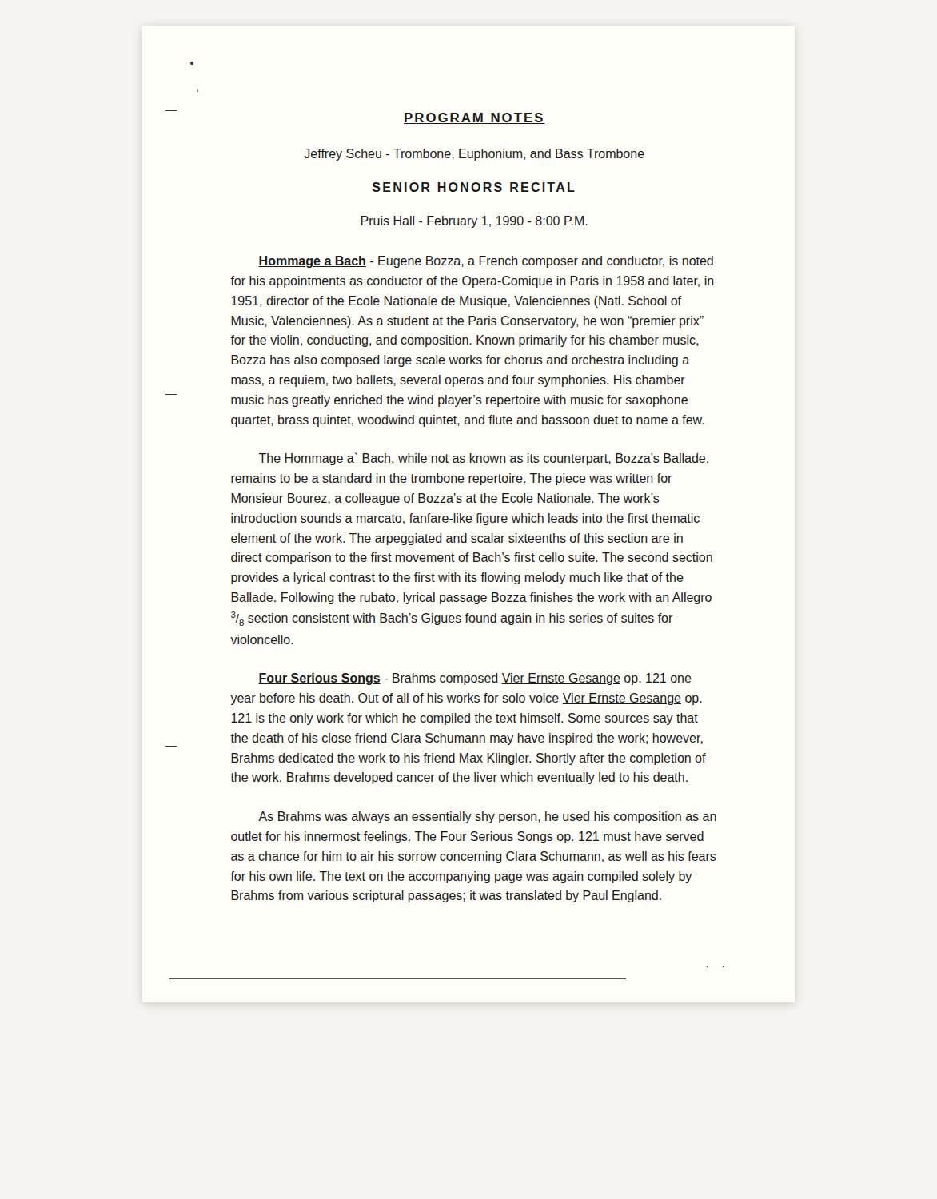• , — — —
PROGRAM NOTES
Jeffrey Scheu - Trombone, Euphonium, and Bass Trombone
SENIOR HONORS RECITAL
Pruis Hall - February 1, 1990 - 8:00 P.M.
Hommage a Bach - Eugene Bozza, a French composer and conductor, is noted for his appointments as conductor of the Opera-Comique in Paris in 1958 and later, in 1951, director of the Ecole Nationale de Musique, Valenciennes (Natl. School of Music, Valenciennes). As a student at the Paris Conservatory, he won “premier prix” for the violin, conducting, and composition. Known primarily for his chamber music, Bozza has also composed large scale works for chorus and orchestra including a mass, a requiem, two ballets, several operas and four symphonies. His chamber music has greatly enriched the wind player’s repertoire with music for saxophone quartet, brass quintet, woodwind quintet, and flute and bassoon duet to name a few.
The Hommage a` Bach, while not as known as its counterpart, Bozza’s Ballade, remains to be a standard in the trombone repertoire. The piece was written for Monsieur Bourez, a colleague of Bozza’s at the Ecole Nationale. The work’s introduction sounds a marcato, fanfare-like figure which leads into the first thematic element of the work. The arpeggiated and scalar sixteenths of this section are in direct comparison to the first movement of Bach’s first cello suite. The second section provides a lyrical contrast to the first with its flowing melody much like that of the Ballade. Following the rubato, lyrical passage Bozza finishes the work with an Allegro 3/8 section consistent with Bach’s Gigues found again in his series of suites for violoncello.
Four Serious Songs - Brahms composed Vier Ernste Gesange op. 121 one year before his death. Out of all of his works for solo voice Vier Ernste Gesange op. 121 is the only work for which he compiled the text himself. Some sources say that the death of his close friend Clara Schumann may have inspired the work; however, Brahms dedicated the work to his friend Max Klingler. Shortly after the completion of the work, Brahms developed cancer of the liver which eventually led to his death.
As Brahms was always an essentially shy person, he used his composition as an outlet for his innermost feelings. The Four Serious Songs op. 121 must have served as a chance for him to air his sorrow concerning Clara Schumann, as well as his fears for his own life. The text on the accompanying page was again compiled solely by Brahms from various scriptural passages; it was translated by Paul England.
. .